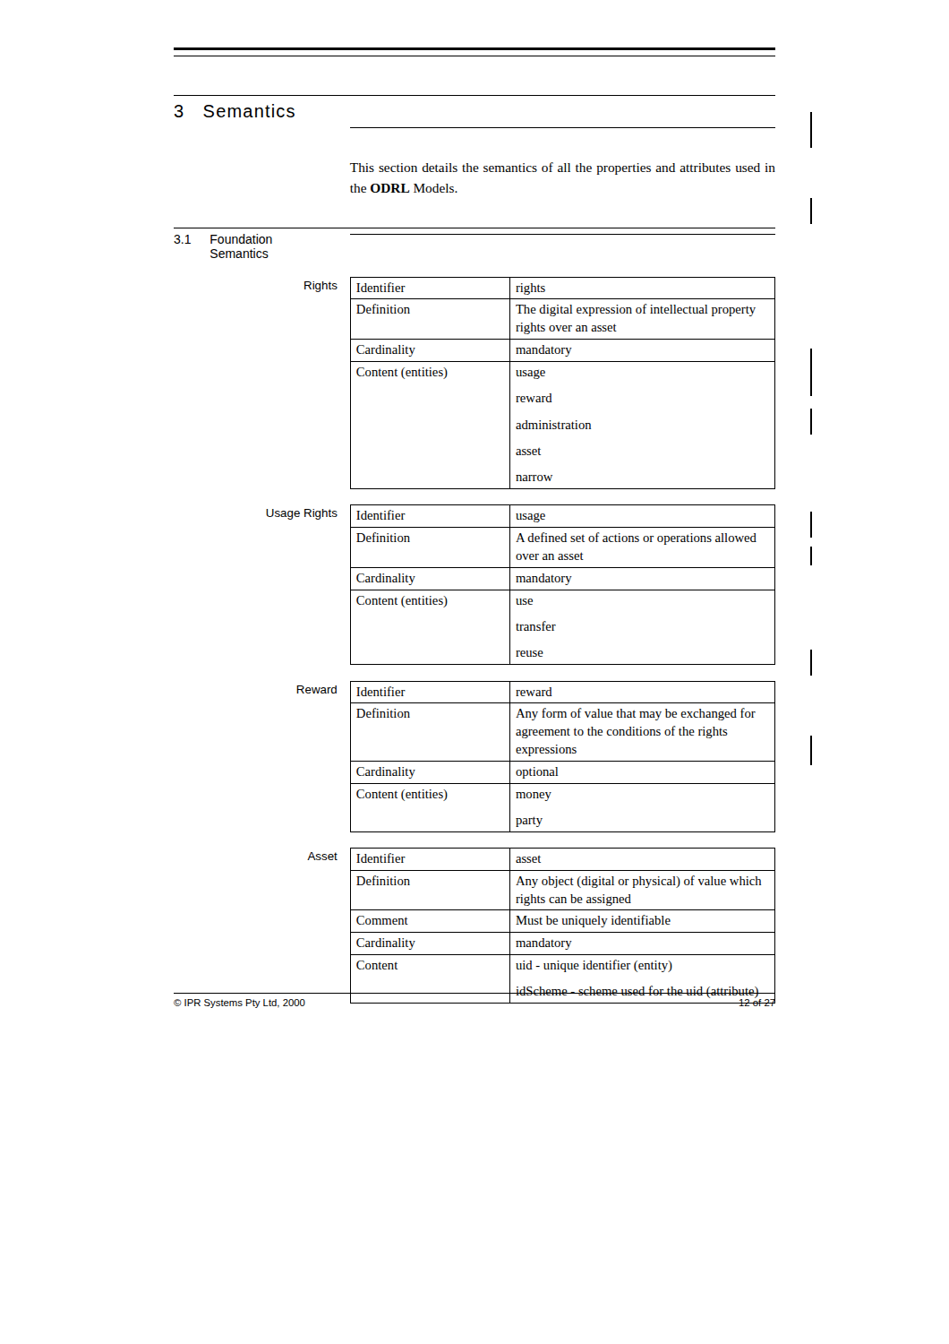3 Semantics
This section details the semantics of all the properties and attributes used in the ODRL Models.
3.1 Foundation
Semantics
Rights
| Identifier | rights |
| Definition | The digital expression of intellectual property rights over an asset |
| Cardinality | mandatory |
| Content (entities) | usage reward administration asset narrow |
Usage Rights
| Identifier | usage |
| Definition | A defined set of actions or operations allowed over an asset |
| Cardinality | mandatory |
| Content (entities) | use transfer reuse |
Reward
| Identifier | reward |
| Definition | Any form of value that may be exchanged for agreement to the conditions of the rights expressions |
| Cardinality | optional |
| Content (entities) | money party |
Asset
| Identifier | asset |
| Definition | Any object (digital or physical) of value which rights can be assigned |
| Comment | Must be uniquely identifiable |
| Cardinality | mandatory |
| Content | uid - unique identifier (entity) idScheme - scheme used for the uid (attribute) |
© IPR Systems Pty Ltd, 2000
12 of 27